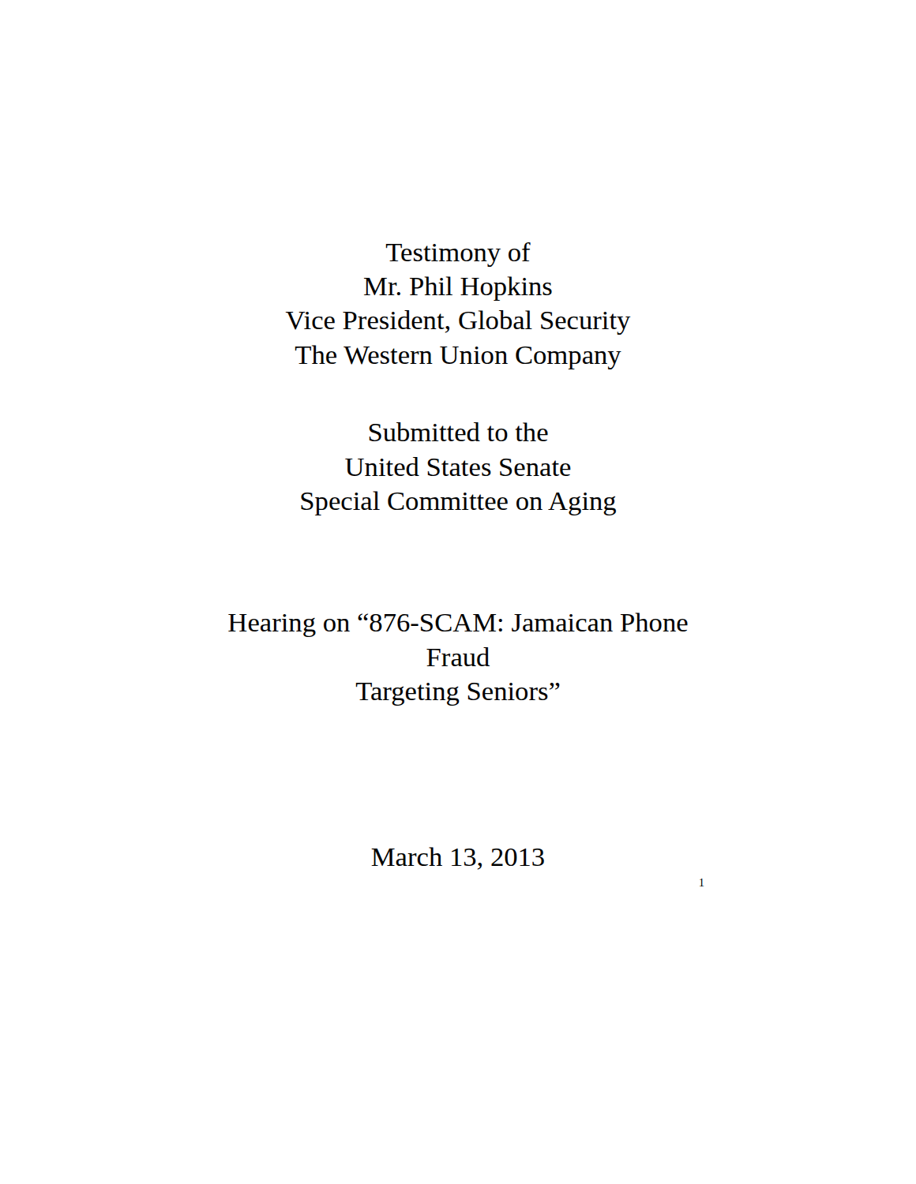Testimony of
Mr. Phil Hopkins
Vice President, Global Security
The Western Union Company
Submitted to the
United States Senate
Special Committee on Aging
Hearing on “876-SCAM: Jamaican Phone Fraud
Targeting Seniors”
March 13, 2013
1